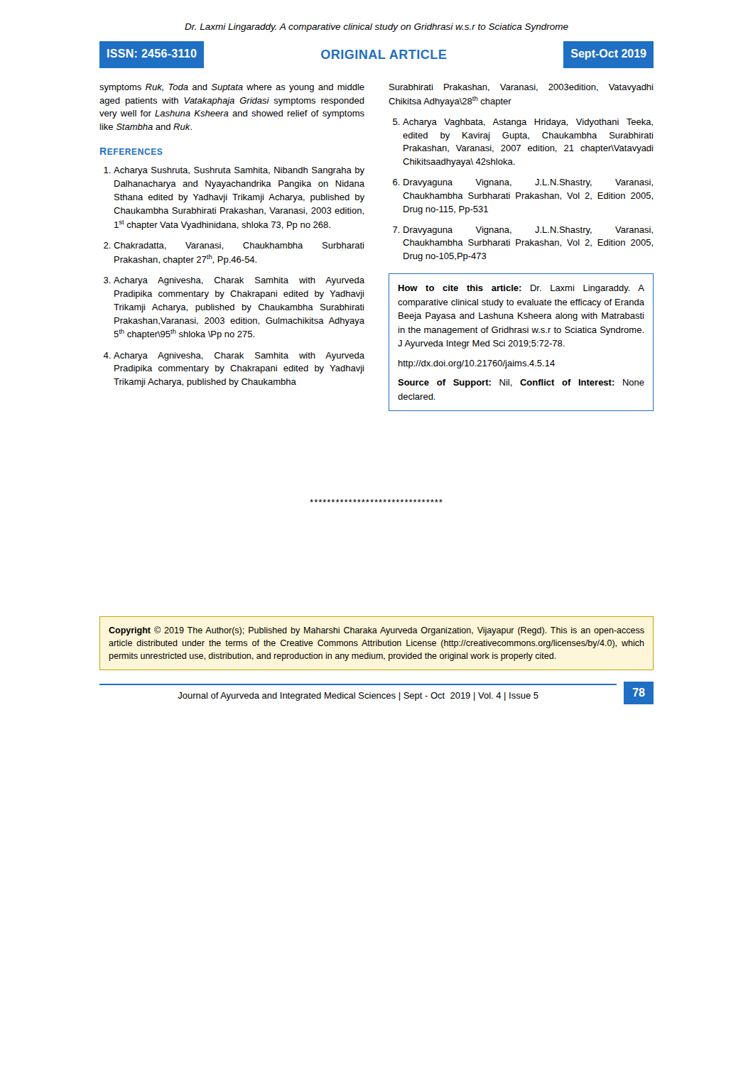Dr. Laxmi Lingaraddy. A comparative clinical study on Gridhrasi w.s.r to Sciatica Syndrome
ISSN: 2456-3110
ORIGINAL ARTICLE
Sept-Oct 2019
symptoms Ruk, Toda and Suptata where as young and middle aged patients with Vatakaphaja Gridasi symptoms responded very well for Lashuna Ksheera and showed relief of symptoms like Stambha and Ruk.
REFERENCES
Acharya Sushruta, Sushruta Samhita, Nibandh Sangraha by Dalhanacharya and Nyayachandrika Pangika on Nidana Sthana edited by Yadhavji Trikamji Acharya, published by Chaukambha Surabhirati Prakashan, Varanasi, 2003 edition, 1st chapter Vata Vyadhinidana, shloka 73, Pp no 268.
Chakradatta, Varanasi, Chaukhambha Surbharati Prakashan, chapter 27th, Pp.46-54.
Acharya Agnivesha, Charak Samhita with Ayurveda Pradipika commentary by Chakrapani edited by Yadhavji Trikamji Acharya, published by Chaukambha Surabhirati Prakashan,Varanasi, 2003 edition, Gulmachikitsa Adhyaya 5th chapter\95th shloka \Pp no 275.
Acharya Agnivesha, Charak Samhita with Ayurveda Pradipika commentary by Chakrapani edited by Yadhavji Trikamji Acharya, published by Chaukambha
Surabhirati Prakashan, Varanasi, 2003edition, Vatavyadhi Chikitsa Adhyaya\28th chapter
Acharya Vaghbata, Astanga Hridaya, Vidyothani Teeka, edited by Kaviraj Gupta, Chaukambha Surabhirati Prakashan, Varanasi, 2007 edition, 21 chapter\Vatavyadi Chikitsaadhyaya\ 42shloka.
Dravyaguna Vignana, J.L.N.Shastry, Varanasi, Chaukhambha Surbharati Prakashan, Vol 2, Edition 2005, Drug no-115, Pp-531
Dravyaguna Vignana, J.L.N.Shastry, Varanasi, Chaukhambha Surbharati Prakashan, Vol 2, Edition 2005, Drug no-105,Pp-473
How to cite this article: Dr. Laxmi Lingaraddy. A comparative clinical study to evaluate the efficacy of Eranda Beeja Payasa and Lashuna Ksheera along with Matrabasti in the management of Gridhrasi w.s.r to Sciatica Syndrome. J Ayurveda Integr Med Sci 2019;5:72-78.
http://dx.doi.org/10.21760/jaims.4.5.14
Source of Support: Nil, Conflict of Interest: None declared.
*******************************
Copyright © 2019 The Author(s); Published by Maharshi Charaka Ayurveda Organization, Vijayapur (Regd). This is an open-access article distributed under the terms of the Creative Commons Attribution License (http://creativecommons.org/licenses/by/4.0), which permits unrestricted use, distribution, and reproduction in any medium, provided the original work is properly cited.
Journal of Ayurveda and Integrated Medical Sciences | Sept - Oct 2019 | Vol. 4 | Issue 5
78